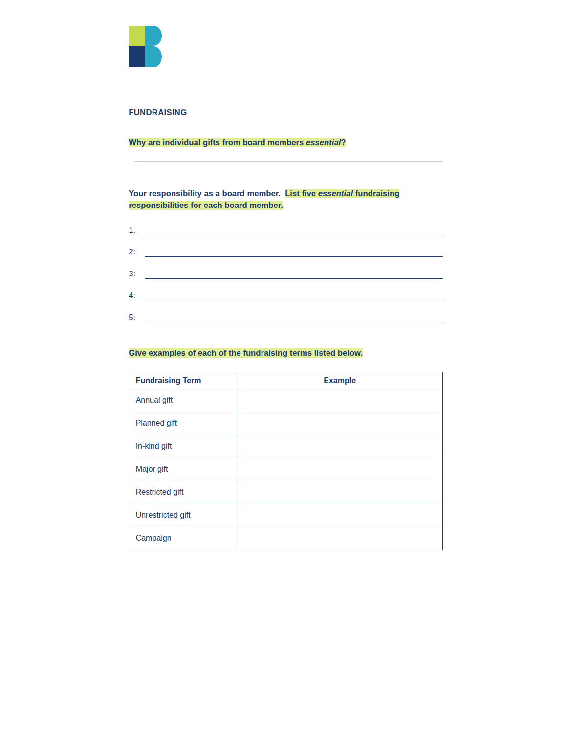FUNDRAISING
Why are individual gifts from board members essential?
Your responsibility as a board member. List five essential fundraising responsibilities for each board member.
1:
2:
3:
4:
5:
Give examples of each of the fundraising terms listed below.
| Fundraising Term | Example |
| --- | --- |
| Annual gift | |
| Planned gift | |
| In-kind gift | |
| Major gift | |
| Restricted gift | |
| Unrestricted gift | |
| Campaign | |